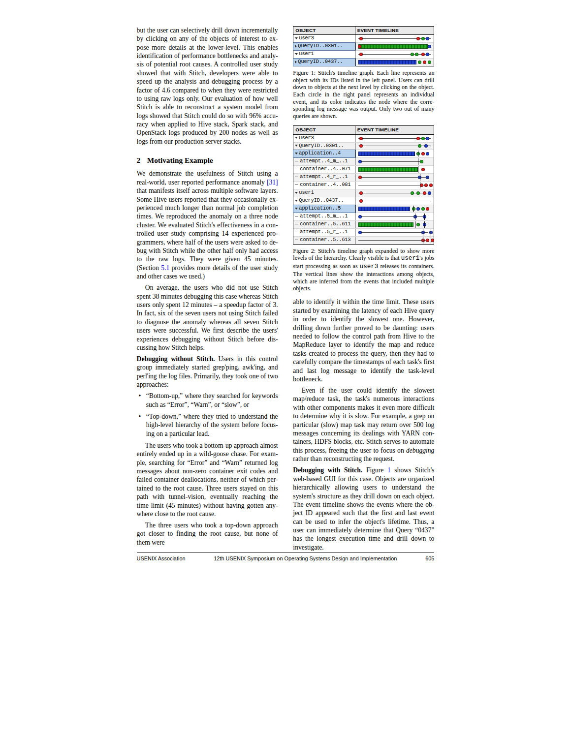but the user can selectively drill down incrementally by clicking on any of the objects of interest to expose more details at the lower-level. This enables identification of performance bottlenecks and analysis of potential root causes. A controlled user study showed that with Stitch, developers were able to speed up the analysis and debugging process by a factor of 4.6 compared to when they were restricted to using raw logs only. Our evaluation of how well Stitch is able to reconstruct a system model from logs showed that Stitch could do so with 96% accuracy when applied to Hive stack, Spark stack, and OpenStack logs produced by 200 nodes as well as logs from our production server stacks.
2 Motivating Example
We demonstrate the usefulness of Stitch using a real-world, user reported performance anomaly [31] that manifests itself across multiple software layers. Some Hive users reported that they occasionally experienced much longer than normal job completion times. We reproduced the anomaly on a three node cluster. We evaluated Stitch's effectiveness in a controlled user study comprising 14 experienced programmers, where half of the users were asked to debug with Stitch while the other half only had access to the raw logs. They were given 45 minutes. (Section 5.1 provides more details of the user study and other cases we used.)
On average, the users who did not use Stitch spent 38 minutes debugging this case whereas Stitch users only spent 12 minutes – a speedup factor of 3. In fact, six of the seven users not using Stitch failed to diagnose the anomaly whereas all seven Stitch users were successful. We first describe the users' experiences debugging without Stitch before discussing how Stitch helps.
Debugging without Stitch. Users in this control group immediately started grep'ping, awk'ing, and perl'ing the log files. Primarily, they took one of two approaches:
“Bottom-up,” where they searched for keywords such as “Error”, “Warn”, or “slow”, or
“Top-down,” where they tried to understand the high-level hierarchy of the system before focusing on a particular lead.
The users who took a bottom-up approach almost entirely ended up in a wild-goose chase. For example, searching for “Error” and “Warn” returned log messages about non-zero container exit codes and failed container deallocations, neither of which pertained to the root cause. Three users stayed on this path with tunnel-vision, eventually reaching the time limit (45 minutes) without having gotten anywhere close to the root cause.
The three users who took a top-down approach got closer to finding the root cause, but none of them were
OBJECT
EVENT TIMELINE
user3
QueryID..0301..
user1
QueryID..0437..
Figure 1: Stitch's timeline graph. Each line represents an object with its IDs listed in the left panel. Users can drill down to objects at the next level by clicking on the object. Each circle in the right panel represents an individual event, and its color indicates the node where the corresponding log message was output. Only two out of many queries are shown.
OBJECT
EVENT TIMELINE
user3
QueryID..0301..
application..4
attempt..4_m_..1
container..4..071
attempt..4_r_..1
container..4..081
user1
QueryID..0437..
application..5
attempt..5_m_..1
container..5..611
attempt..5_r_..1
container..5..613
Figure 2: Stitch's timeline graph expanded to show more levels of the hierarchy. Clearly visible is that user1's jobs start processing as soon as user3 releases its containers. The vertical lines show the interactions among objects, which are inferred from the events that included multiple objects.
able to identify it within the time limit. These users started by examining the latency of each Hive query in order to identify the slowest one. However, drilling down further proved to be daunting: users needed to follow the control path from Hive to the MapReduce layer to identify the map and reduce tasks created to process the query, then they had to carefully compare the timestamps of each task's first and last log message to identify the task-level bottleneck.
Even if the user could identify the slowest map/reduce task, the task's numerous interactions with other components makes it even more difficult to determine why it is slow. For example, a grep on particular (slow) map task may return over 500 log messages concerning its dealings with YARN containers, HDFS blocks, etc. Stitch serves to automate this process, freeing the user to focus on debugging rather than reconstructing the request.
Debugging with Stitch. Figure 1 shows Stitch's web-based GUI for this case. Objects are organized hierarchically allowing users to understand the system's structure as they drill down on each object. The event timeline shows the events where the object ID appeared such that the first and last event can be used to infer the object's lifetime. Thus, a user can immediately determine that Query “0437” has the longest execution time and drill down to investigate.
USENIX Association
12th USENIX Symposium on Operating Systems Design and Implementation
605